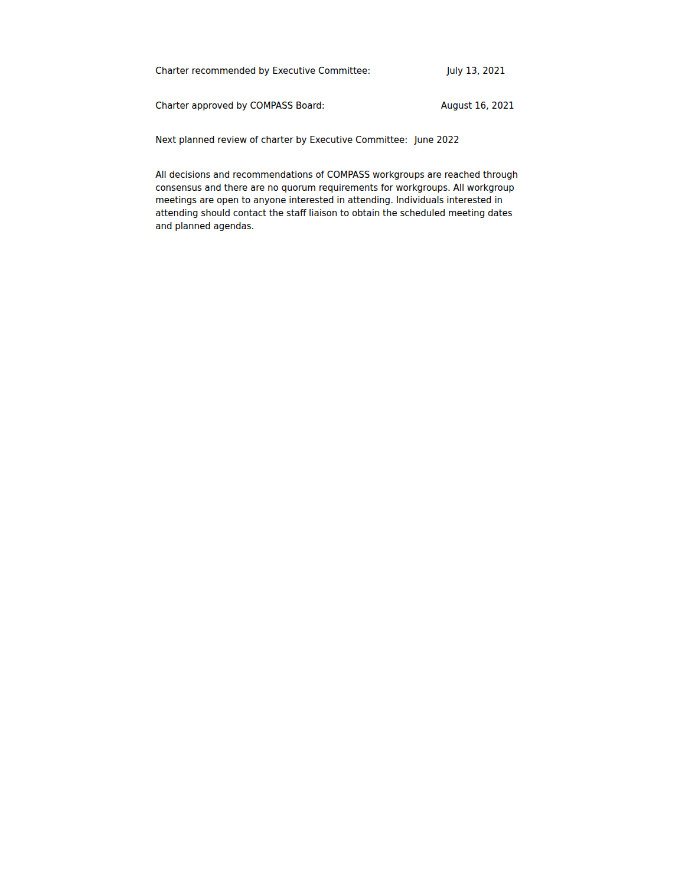Charter recommended by Executive Committee: July 13, 2021
Charter approved by COMPASS Board: August 16, 2021
Next planned review of charter by Executive Committee: June 2022
All decisions and recommendations of COMPASS workgroups are reached through consensus and there are no quorum requirements for workgroups. All workgroup meetings are open to anyone interested in attending. Individuals interested in attending should contact the staff liaison to obtain the scheduled meeting dates and planned agendas.